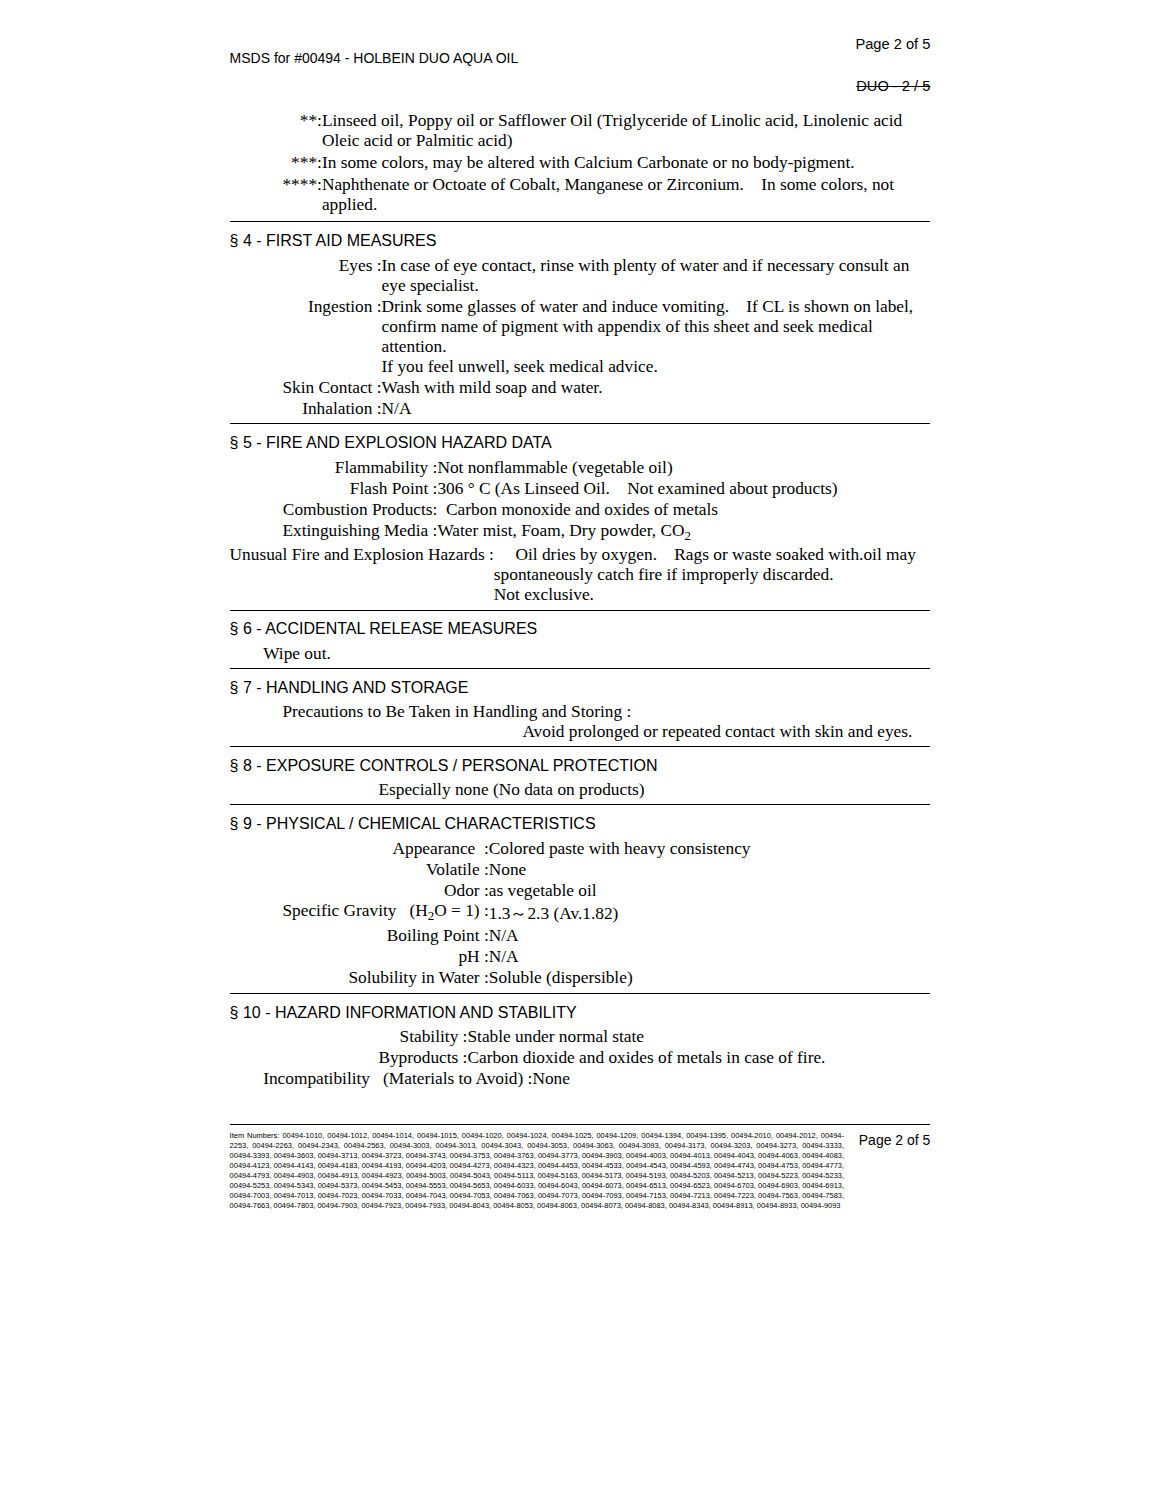MSDS for #00494 - HOLBEIN DUO AQUA OIL Page 2 of 5
DUO - 2 / 5
| ** | : | Linseed oil, Poppy oil or Safflower Oil (Triglyceride of Linolic acid, Linolenic acid Oleic acid or Palmitic acid) |
| *** | : | In some colors, may be altered with Calcium Carbonate or no body-pigment. |
| **** | : | Naphthenate or Octoate of Cobalt, Manganese or Zirconium. In some colors, not applied. |
§ 4 - FIRST AID MEASURES
| Eyes : | In case of eye contact, rinse with plenty of water and if necessary consult an eye specialist. |
| Ingestion : | Drink some glasses of water and induce vomiting. If CL is shown on label, confirm name of pigment with appendix of this sheet and seek medical attention. If you feel unwell, seek medical advice. |
| Skin Contact : | Wash with mild soap and water. |
| Inhalation : | N/A |
§ 5 - FIRE AND EXPLOSION HAZARD DATA
| Flammability : | Not nonflammable (vegetable oil) |
| Flash Point : | 306 ° C (As Linseed Oil. Not examined about products) |
| Combustion Products: | Carbon monoxide and oxides of metals |
| Extinguishing Media : | Water mist, Foam, Dry powder, CO 2 |
| Unusual Fire and Explosion Hazards : | Oil dries by oxygen. Rags or waste soaked with.oil may spontaneously catch fire if improperly discarded. Not exclusive. |
§ 6 - ACCIDENTAL RELEASE MEASURES
Wipe out.
§ 7 - HANDLING AND STORAGE
Precautions to Be Taken in Handling and Storing :
Avoid prolonged or repeated contact with skin and eyes.
§ 8 - EXPOSURE CONTROLS / PERSONAL PROTECTION
Especially none (No data on products)
§ 9 - PHYSICAL / CHEMICAL CHARACTERISTICS
| Appearance : | Colored paste with heavy consistency |
| Volatile : | None |
| Odor : | as vegetable oil |
| Specific Gravity (H 2 O = 1) : | 1.3～2.3 (Av.1.82) |
| Boiling Point : | N/A |
| pH : | N/A |
| Solubility in Water : | Soluble (dispersible) |
§ 10 - HAZARD INFORMATION AND STABILITY
| Stability : | Stable under normal state |
| Byproducts : | Carbon dioxide and oxides of metals in case of fire. |
| Incompatibility (Materials to Avoid) : | None |
Page 2 of 5
Item Numbers: 00494-1010, 00494-1012, 00494-1014, 00494-1015, 00494-1020, 00494-1024, 00494-1025, 00494-1209, 00494-1394, 00494-1395, 00494-2010, 00494-2012, 00494-2253, 00494-2263, 00494-2343, 00494-2563, 00494-3003, 00494-3013, 00494-3043, 00494-3053, 00494-3063, 00494-3093, 00494-3173, 00494-3203, 00494-3273, 00494-3333, 00494-3393, 00494-3603, 00494-3713, 00494-3723, 00494-3743, 00494-3753, 00494-3763, 00494-3773, 00494-3903, 00494-4003, 00494-4013, 00494-4043, 00494-4063, 00494-4083, 00494-4123, 00494-4143, 00494-4183, 00494-4193, 00494-4203, 00494-4273, 00494-4323, 00494-4453, 00494-4533, 00494-4543, 00494-4593, 00494-4743, 00494-4753, 00494-4773, 00494-4793, 00494-4903, 00494-4913, 00494-4923, 00494-5003, 00494-5043, 00494-5113, 00494-5163, 00494-5173, 00494-5193, 00494-5203, 00494-5213, 00494-5223, 00494-5233, 00494-5253, 00494-5343, 00494-5373, 00494-5453, 00494-5553, 00494-5653, 00494-6033, 00494-6043, 00494-6073, 00494-6513, 00494-6523, 00494-6703, 00494-6903, 00494-6913, 00494-7003, 00494-7013, 00494-7023, 00494-7033, 00494-7043, 00494-7053, 00494-7063, 00494-7073, 00494-7093, 00494-7153, 00494-7213, 00494-7223, 00494-7563, 00494-7583, 00494-7663, 00494-7803, 00494-7903, 00494-7923, 00494-7933, 00494-8043, 00494-8053, 00494-8063, 00494-8073, 00494-8083, 00494-8343, 00494-8913, 00494-8933, 00494-9093